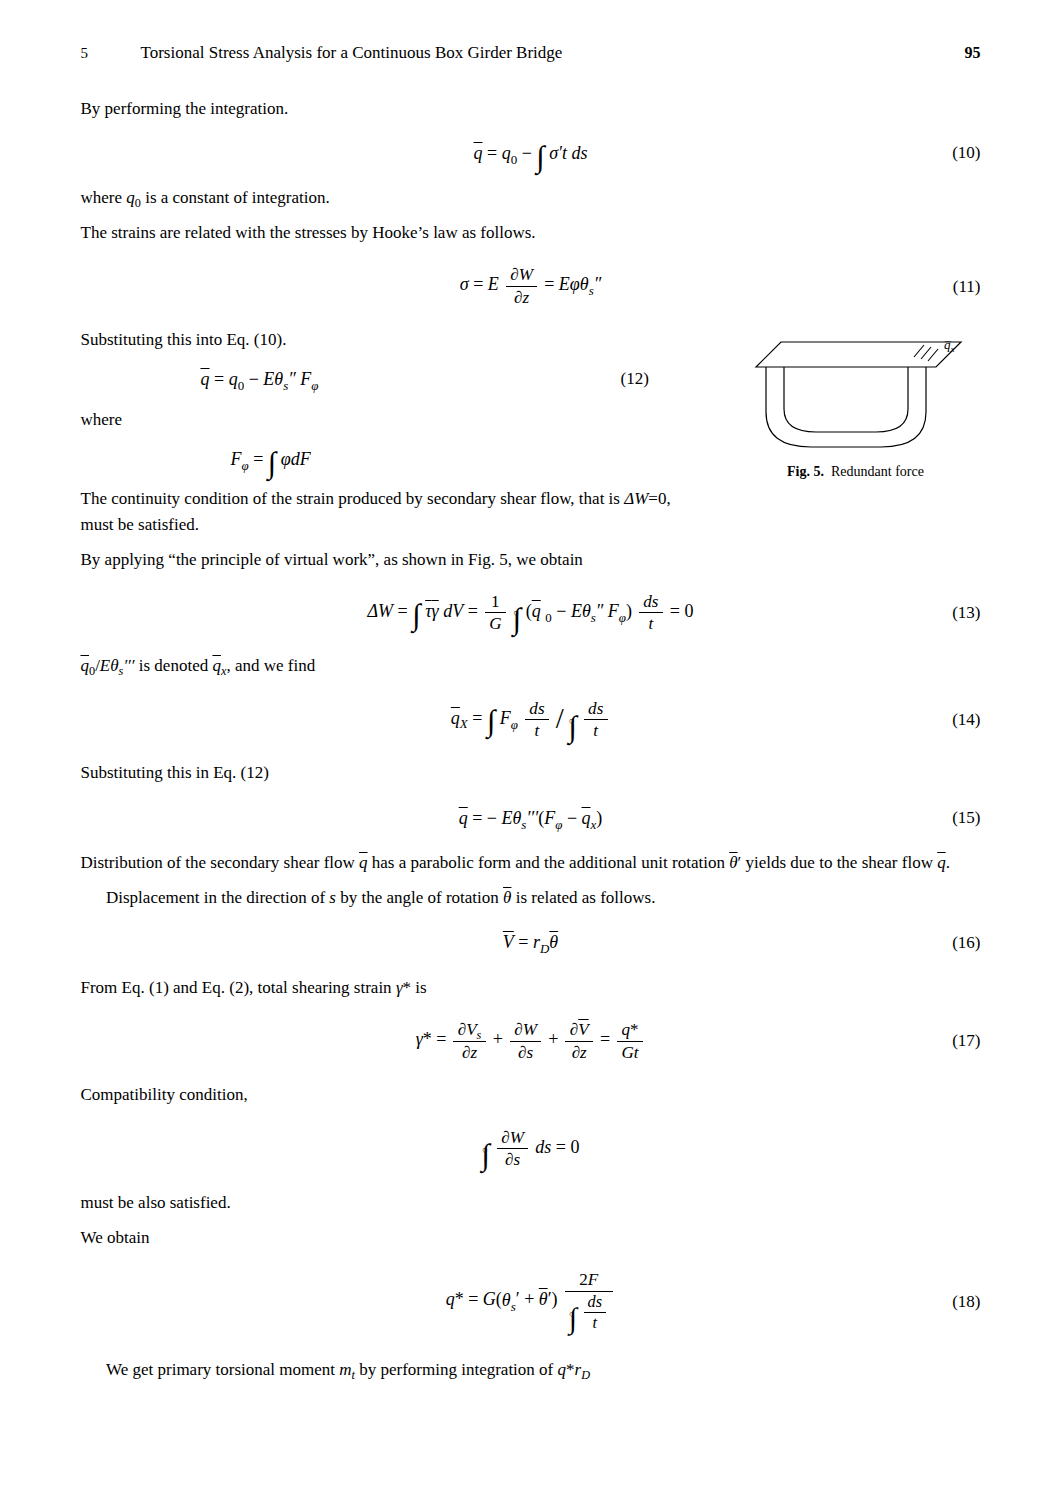5
Torsional Stress Analysis for a Continuous Box Girder Bridge
95
By performing the integration.
q = q0 − ∫ σ′t ds
(10)
where q0 is a constant of integration.
The strains are related with the stresses by Hooke’s law as follows.
σ = E ∂W∂z = Eφθs″
(11)
q̅x
Fig. 5. Redundant force
Substituting this into Eq. (10).
q = q0 − Eθs″ Fφ (12)
where
Fφ = ∫ φdF
The continuity condition of the strain produced by secondary shear flow, that is ΔW=0, must be satisfied.
By applying “the principle of virtual work”, as shown in Fig. 5, we obtain
ΔW = ∫ τγ dV = 1 G ∫○ (q 0 − Eθs″ Fφ) ds t = 0
(13)
q0/Eθs′′′ is denoted qx, and we find
qX = ∫ Fφ ds t / ∫○ ds t
(14)
Substituting this in Eq. (12)
q = − Eθs′′′(Fφ − qx)
(15)
Distribution of the secondary shear flow q has a parabolic form and the additional unit rotation θ′ yields due to the shear flow q.
Displacement in the direction of s by the angle of rotation θ is related as follows.
V = rD θ
(16)
From Eq. (1) and Eq. (2), total shearing strain γ* is
γ* = ∂Vs∂z + ∂W∂s + ∂V∂z = q*Gt
(17)
Compatibility condition,
∫○ ∂W∂s ds = 0
must be also satisfied.
We obtain
q* = G(θs′ + θ′) 2F∫○ ds t
(18)
We get primary torsional moment mt by performing integration of q*rD